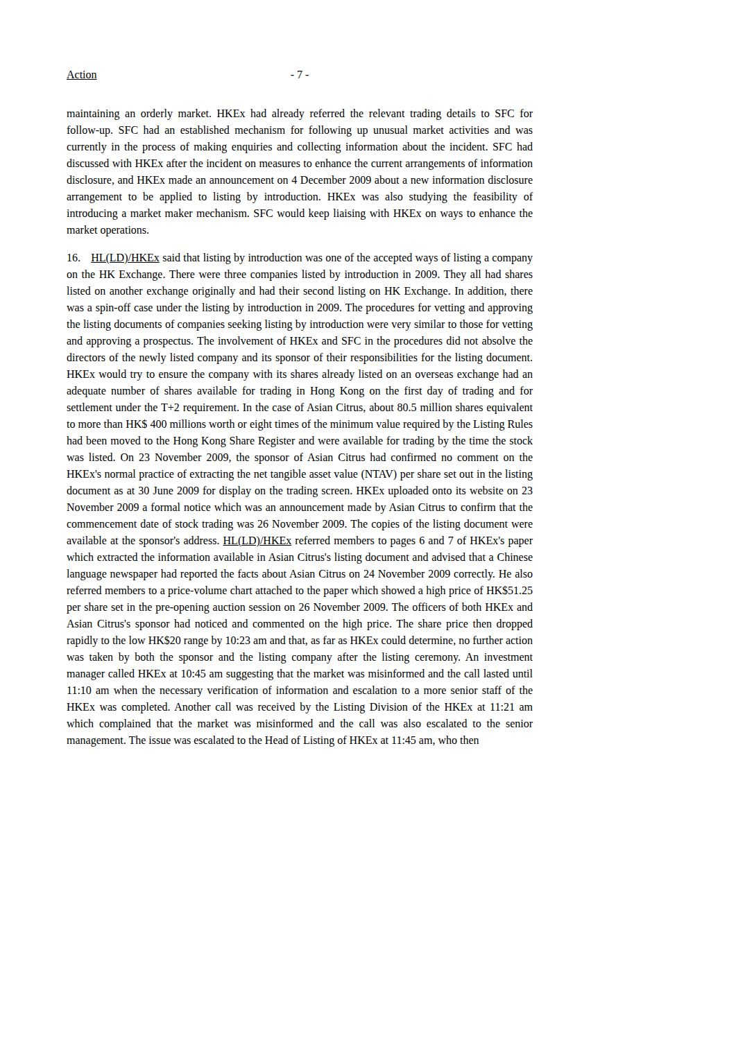Action
- 7 -
maintaining an orderly market. HKEx had already referred the relevant trading details to SFC for follow-up. SFC had an established mechanism for following up unusual market activities and was currently in the process of making enquiries and collecting information about the incident. SFC had discussed with HKEx after the incident on measures to enhance the current arrangements of information disclosure, and HKEx made an announcement on 4 December 2009 about a new information disclosure arrangement to be applied to listing by introduction. HKEx was also studying the feasibility of introducing a market maker mechanism. SFC would keep liaising with HKEx on ways to enhance the market operations.
16. HL(LD)/HKEx said that listing by introduction was one of the accepted ways of listing a company on the HK Exchange. There were three companies listed by introduction in 2009. They all had shares listed on another exchange originally and had their second listing on HK Exchange. In addition, there was a spin-off case under the listing by introduction in 2009. The procedures for vetting and approving the listing documents of companies seeking listing by introduction were very similar to those for vetting and approving a prospectus. The involvement of HKEx and SFC in the procedures did not absolve the directors of the newly listed company and its sponsor of their responsibilities for the listing document. HKEx would try to ensure the company with its shares already listed on an overseas exchange had an adequate number of shares available for trading in Hong Kong on the first day of trading and for settlement under the T+2 requirement. In the case of Asian Citrus, about 80.5 million shares equivalent to more than HK$ 400 millions worth or eight times of the minimum value required by the Listing Rules had been moved to the Hong Kong Share Register and were available for trading by the time the stock was listed. On 23 November 2009, the sponsor of Asian Citrus had confirmed no comment on the HKEx's normal practice of extracting the net tangible asset value (NTAV) per share set out in the listing document as at 30 June 2009 for display on the trading screen. HKEx uploaded onto its website on 23 November 2009 a formal notice which was an announcement made by Asian Citrus to confirm that the commencement date of stock trading was 26 November 2009. The copies of the listing document were available at the sponsor's address. HL(LD)/HKEx referred members to pages 6 and 7 of HKEx's paper which extracted the information available in Asian Citrus's listing document and advised that a Chinese language newspaper had reported the facts about Asian Citrus on 24 November 2009 correctly. He also referred members to a price-volume chart attached to the paper which showed a high price of HK$51.25 per share set in the pre-opening auction session on 26 November 2009. The officers of both HKEx and Asian Citrus's sponsor had noticed and commented on the high price. The share price then dropped rapidly to the low HK$20 range by 10:23 am and that, as far as HKEx could determine, no further action was taken by both the sponsor and the listing company after the listing ceremony. An investment manager called HKEx at 10:45 am suggesting that the market was misinformed and the call lasted until 11:10 am when the necessary verification of information and escalation to a more senior staff of the HKEx was completed. Another call was received by the Listing Division of the HKEx at 11:21 am which complained that the market was misinformed and the call was also escalated to the senior management. The issue was escalated to the Head of Listing of HKEx at 11:45 am, who then